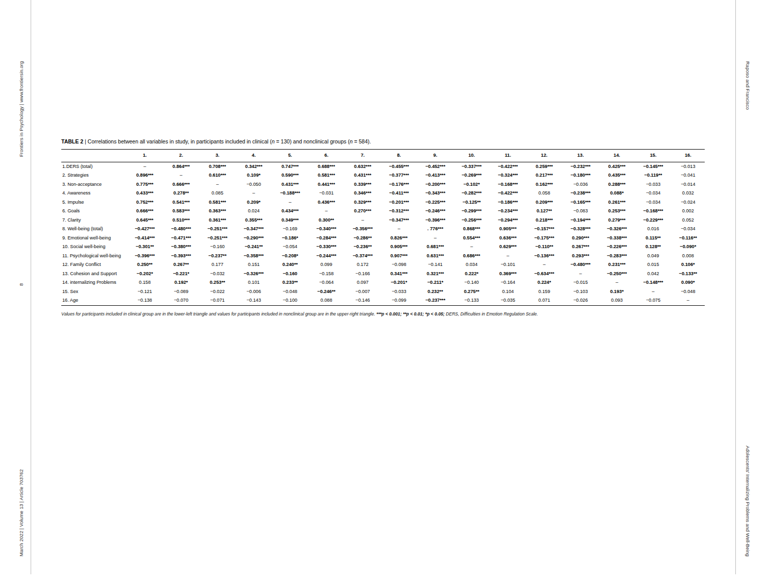Frontiers in Psychology | www.frontiersin.org
8
March 2022 | Volume 13 | Article 703762
Raposo and Francisco
Adolescents’ Internalizing Problems and Well-Being
TABLE 2 | Correlations between all variables in study, in participants included in clinical (n = 130) and nonclinical groups (n = 584).
| | 1. | 2. | 3. | 4. | 5. | 6. | 7. | 8. | 9. | 10. | 11. | 12. | 13. | 14. | 15. | 16. |
| --- | --- | --- | --- | --- | --- | --- | --- | --- | --- | --- | --- | --- | --- | --- | --- | --- |
| 1.DERS (total) | – | 0.864*** | 0.708*** | 0.342*** | 0.747*** | 0.688*** | 0.632*** | −0.455*** | −0.452*** | −0.337*** | −0.422*** | 0.259*** | −0.232*** | 0.425*** | −0.145*** | −0.013 |
| 2. Strategies | 0.896*** | – | 0.610*** | 0.109* | 0.590*** | 0.581*** | 0.431*** | −0.377*** | −0.413*** | −0.269*** | −0.324*** | 0.217*** | −0.180*** | 0.435*** | −0.119** | −0.041 |
| 3. Non-acceptance | 0.775*** | 0.666*** | – | −0.050 | 0.431*** | 0.441*** | 0.339*** | −0.176*** | −0.200*** | −0.102* | −0.168*** | 0.162*** | −0.036 | 0.288*** | −0.033 | −0.014 |
| 4. Awareness | 0.433*** | 0.278** | 0.085 | – | −0.188*** | −0.031 | 0.346*** | −0.411*** | −0.343*** | −0.282*** | −0.422*** | 0.058 | −0.238*** | 0.088* | −0.034 | 0.032 |
| 5. Impulse | 0.752*** | 0.541*** | 0.581*** | 0.209* | – | 0.436*** | 0.329*** | −0.201*** | −0.225*** | −0.125** | −0.186*** | 0.209*** | −0.165*** | 0.261*** | −0.034 | −0.024 |
| 6. Goals | 0.666*** | 0.583*** | 0.363*** | 0.024 | 0.434*** | – | 0.270*** | −0.312*** | −0.246*** | −0.299*** | −0.234*** | 0.127** | −0.083 | 0.253*** | −0.168*** | 0.002 |
| 7. Clarity | 0.645*** | 0.510*** | 0.361*** | 0.355*** | 0.349*** | 0.300** | – | −0.347*** | −0.396*** | −0.256*** | −0.294*** | 0.218*** | −0.194*** | 0.279*** | −0.229*** | 0.052 |
| 8. Well-being (total) | −0.427*** | −0.480*** | −0.251*** | −0.347*** | −0.169 | −0.340*** | −0.356*** | – | . 776*** | 0.868*** | 0.905*** | −0.157*** | −0.328*** | −0.326*** | 0.016 | −0.034 |
| 9. Emotional well-being | −0.414*** | −0.471*** | −0.251*** | −0.290*** | −0.186* | −0.284*** | −0.286** | 0.826*** | – | 0.554*** | 0.636*** | −0.175*** | 0.290*** | −0.338*** | 0.115** | −0.116** |
| 10. Social well-being | −0.301** | −0.380*** | −0.160 | −0.241** | −0.054 | −0.330*** | −0.236** | 0.905*** | 0.681*** | – | 0.629*** | −0.110** | 0.267*** | −0.226*** | 0.128** | −0.090* |
| 11. Psychological well-being | −0.396*** | −0.393*** | −0.237** | −0.358*** | −0.208* | −0.244*** | −0.374*** | 0.907*** | 0.631*** | 0.686*** | – | −0.136*** | 0.293*** | −0.283*** | 0.049 | 0.008 |
| 12. Family Conflict | 0.250** | 0.267** | 0.177 | 0.151 | 0.240** | 0.099 | 0.172 | −0.098 | −0.141 | 0.034 | −0.101 | – | −0.480*** | 0.231*** | 0.015 | 0.106* |
| 13. Cohesion and Support | −0.202* | −0.221* | −0.032 | −0.326*** | −0.160 | −0.158 | −0.166 | 0.341*** | 0.321*** | 0.222* | 0.369*** | −0.634*** | – | −0.250*** | 0.042 | −0.133** |
| 14. internalizing Problems | 0.158 | 0.192* | 0.253** | 0.101 | 0.233** | −0.064 | 0.097 | −0.201* | −0.211* | −0.140 | −0.164 | 0.224* | −0.015 | – | −0.148*** | 0.090* |
| 15. Sex | −0.121 | −0.089 | −0.022 | −0.006 | −0.048 | −0.246** | −0.007 | −0.033 | 0.232** | 0.275** | 0.104 | 0.159 | −0.103 | 0.193* | – | −0.048 |
| 16. Age | −0.138 | −0.070 | −0.071 | −0.143 | −0.100 | 0.088 | −0.146 | −0.099 | −0.237*** | −0.133 | −0.035 | 0.071 | −0.026 | 0.093 | −0.075 | – |
Values for participants included in clinical group are in the lower-left triangle and values for participants included in nonclinical group are in the upper-right triangle. ***p < 0.001; **p < 0.01; *p < 0.05; DERS, Difficulties in Emotion Regulation Scale.